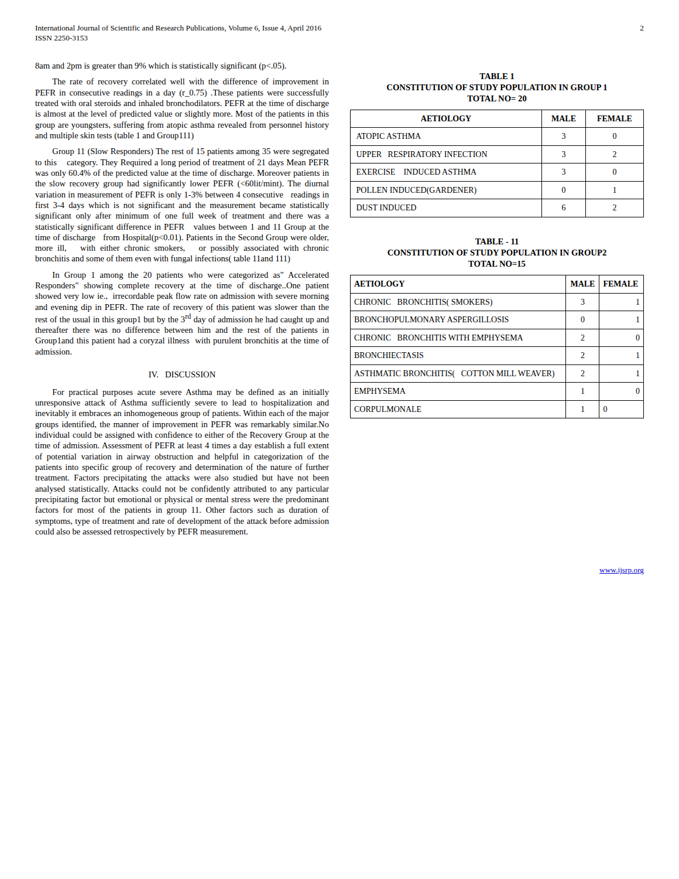International Journal of Scientific and Research Publications, Volume 6, Issue 4, April 2016
ISSN 2250-3153 2
8am and 2pm is greater than 9% which is statistically significant (p<.05).
The rate of recovery correlated well with the difference of improvement in PEFR in consecutive readings in a day (r_0.75) .These patients were successfully treated with oral steroids and inhaled bronchodilators. PEFR at the time of discharge is almost at the level of predicted value or slightly more. Most of the patients in this group are youngsters, suffering from atopic asthma revealed from personnel history and multiple skin tests (table 1 and Group111)
Group 11 (Slow Responders) The rest of 15 patients among 35 were segregated to this category. They Required a long period of treatment of 21 days Mean PEFR was only 60.4% of the predicted value at the time of discharge. Moreover patients in the slow recovery group had significantly lower PEFR (<60lit/mint). The diurnal variation in measurement of PEFR is only 1-3% between 4 consecutive readings in first 3-4 days which is not significant and the measurement became statistically significant only after minimum of one full week of treatment and there was a statistically significant difference in PEFR values between 1 and 11 Group at the time of discharge from Hospital(p<0.01). Patients in the Second Group were older, more ill, with either chronic smokers, or possibly associated with chronic bronchitis and some of them even with fungal infections( table 11and 111)
In Group 1 among the 20 patients who were categorized as" Accelerated Responders" showing complete recovery at the time of discharge..One patient showed very low ie., irrecordable peak flow rate on admission with severe morning and evening dip in PEFR. The rate of recovery of this patient was slower than the rest of the usual in this group1 but by the 3rd day of admission he had caught up and thereafter there was no difference between him and the rest of the patients in Group1and this patient had a coryzal illness with purulent bronchitis at the time of admission.
IV. DISCUSSION
For practical purposes acute severe Asthma may be defined as an initially unresponsive attack of Asthma sufficiently severe to lead to hospitalization and inevitably it embraces an inhomogeneous group of patients. Within each of the major groups identified, the manner of improvement in PEFR was remarkably similar.No individual could be assigned with confidence to either of the Recovery Group at the time of admission. Assessment of PEFR at least 4 times a day establish a full extent of potential variation in airway obstruction and helpful in categorization of the patients into specific group of recovery and determination of the nature of further treatment. Factors precipitating the attacks were also studied but have not been analysed statistically. Attacks could not be confidently attributed to any particular precipitating factor but emotional or physical or mental stress were the predominant factors for most of the patients in group 11. Other factors such as duration of symptoms, type of treatment and rate of development of the attack before admission could also be assessed retrospectively by PEFR measurement.
TABLE 1
CONSTITUTION OF STUDY POPULATION IN GROUP 1
TOTAL NO= 20
| AETIOLOGY | MALE | FEMALE |
| --- | --- | --- |
| ATOPIC ASTHMA | 3 | 0 |
| UPPER RESPIRATORY INFECTION | 3 | 2 |
| EXERCISE INDUCED ASTHMA | 3 | 0 |
| POLLEN INDUCED(GARDENER) | 0 | 1 |
| DUST INDUCED | 6 | 2 |
TABLE - 11
CONSTITUTION OF STUDY POPULATION IN GROUP2
TOTAL NO=15
| AETIOLOGY | MALE | FEMALE |
| --- | --- | --- |
| CHRONIC BRONCHITIS( SMOKERS) | 3 | 1 |
| BRONCHOPULMONARY ASPERGILLOSIS | 0 | 1 |
| CHRONIC BRONCHITIS WITH EMPHYSEMA | 2 | 0 |
| BRONCHIECTASIS | 2 | 1 |
| ASTHMATIC BRONCHITIS( COTTON MILL WEAVER) | 2 | 1 |
| EMPHYSEMA | 1 | 0 |
| CORPULMONALE | 1 | 0 |
www.ijsrp.org